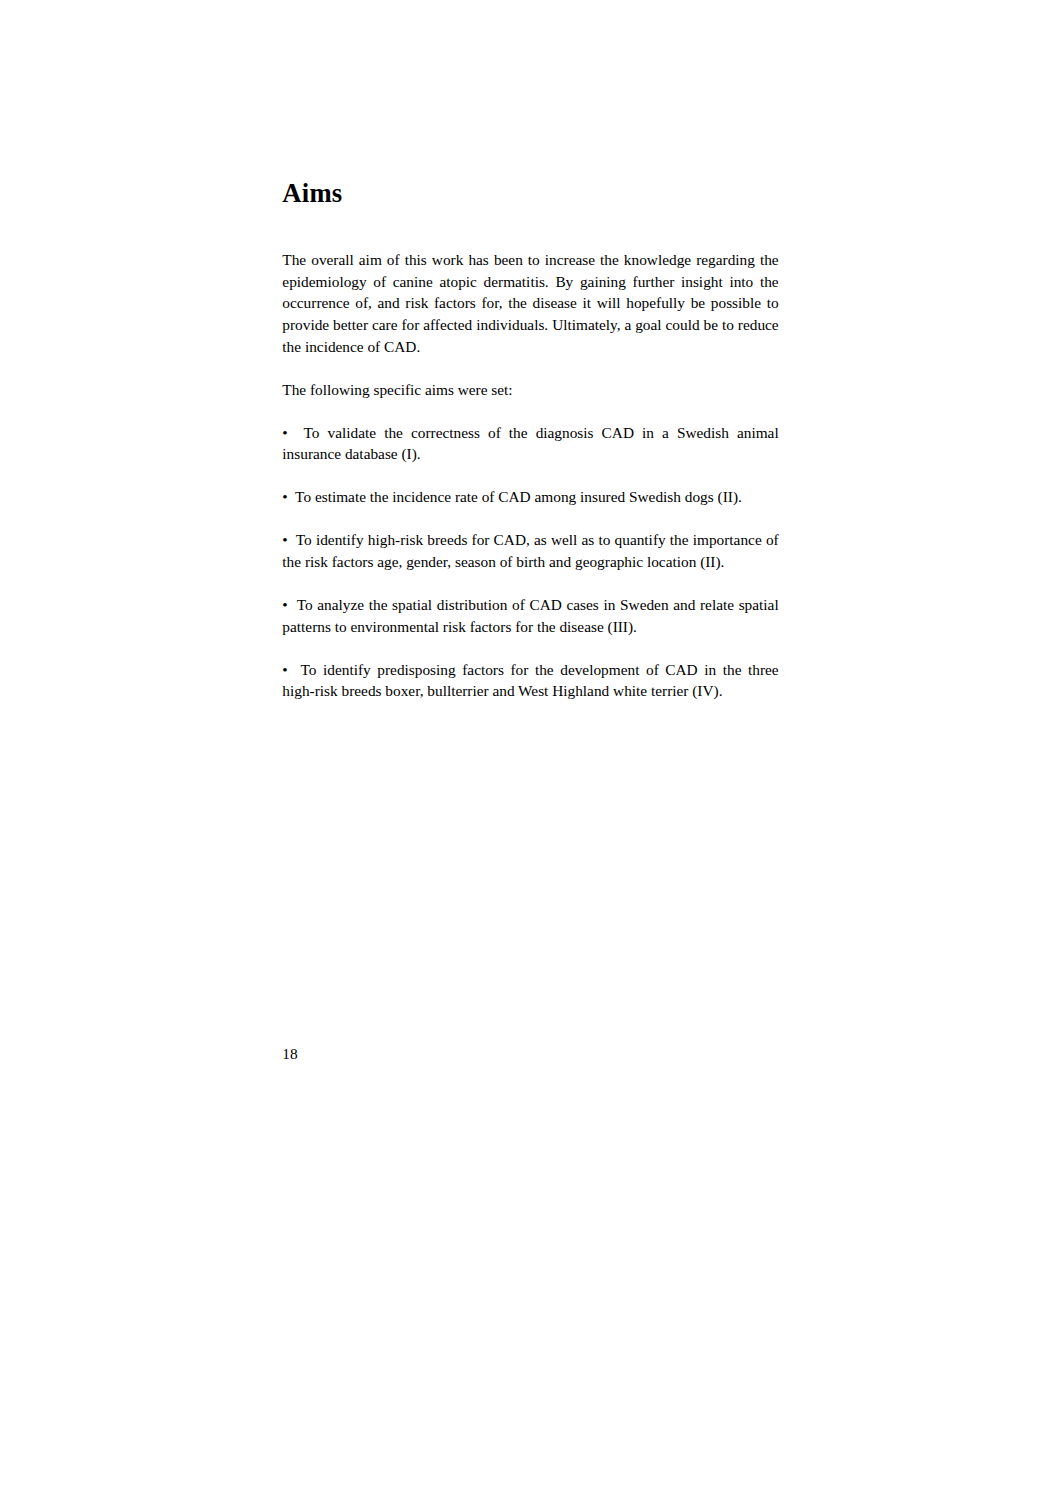Aims
The overall aim of this work has been to increase the knowledge regarding the epidemiology of canine atopic dermatitis. By gaining further insight into the occurrence of, and risk factors for, the disease it will hopefully be possible to provide better care for affected individuals. Ultimately, a goal could be to reduce the incidence of CAD.
The following specific aims were set:
• To validate the correctness of the diagnosis CAD in a Swedish animal insurance database (I).
• To estimate the incidence rate of CAD among insured Swedish dogs (II).
• To identify high-risk breeds for CAD, as well as to quantify the importance of the risk factors age, gender, season of birth and geographic location (II).
• To analyze the spatial distribution of CAD cases in Sweden and relate spatial patterns to environmental risk factors for the disease (III).
• To identify predisposing factors for the development of CAD in the three high-risk breeds boxer, bullterrier and West Highland white terrier (IV).
18